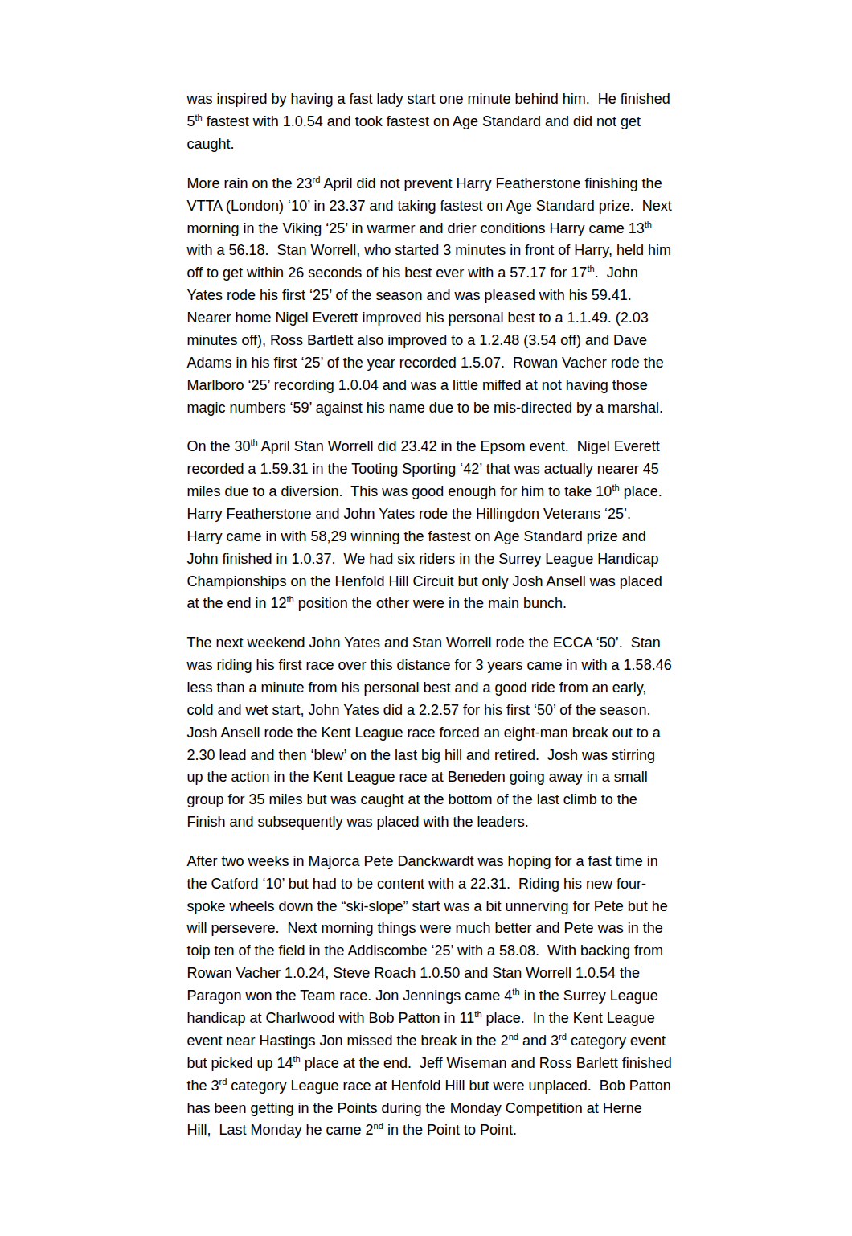was inspired by having a fast lady start one minute behind him. He finished 5th fastest with 1.0.54 and took fastest on Age Standard and did not get caught.
More rain on the 23rd April did not prevent Harry Featherstone finishing the VTTA (London) ‘10’ in 23.37 and taking fastest on Age Standard prize. Next morning in the Viking ‘25’ in warmer and drier conditions Harry came 13th with a 56.18. Stan Worrell, who started 3 minutes in front of Harry, held him off to get within 26 seconds of his best ever with a 57.17 for 17th. John Yates rode his first ‘25’ of the season and was pleased with his 59.41. Nearer home Nigel Everett improved his personal best to a 1.1.49. (2.03 minutes off), Ross Bartlett also improved to a 1.2.48 (3.54 off) and Dave Adams in his first ‘25’ of the year recorded 1.5.07. Rowan Vacher rode the Marlboro ‘25’ recording 1.0.04 and was a little miffed at not having those magic numbers ‘59’ against his name due to be mis-directed by a marshal.
On the 30th April Stan Worrell did 23.42 in the Epsom event. Nigel Everett recorded a 1.59.31 in the Tooting Sporting ‘42’ that was actually nearer 45 miles due to a diversion. This was good enough for him to take 10th place. Harry Featherstone and John Yates rode the Hillingdon Veterans ‘25’. Harry came in with 58,29 winning the fastest on Age Standard prize and John finished in 1.0.37. We had six riders in the Surrey League Handicap Championships on the Henfold Hill Circuit but only Josh Ansell was placed at the end in 12th position the other were in the main bunch.
The next weekend John Yates and Stan Worrell rode the ECCA ‘50’. Stan was riding his first race over this distance for 3 years came in with a 1.58.46 less than a minute from his personal best and a good ride from an early, cold and wet start, John Yates did a 2.2.57 for his first ‘50’ of the season. Josh Ansell rode the Kent League race forced an eight-man break out to a 2.30 lead and then ‘blew’ on the last big hill and retired. Josh was stirring up the action in the Kent League race at Beneden going away in a small group for 35 miles but was caught at the bottom of the last climb to the Finish and subsequently was placed with the leaders.
After two weeks in Majorca Pete Danckwardt was hoping for a fast time in the Catford ‘10’ but had to be content with a 22.31. Riding his new four-spoke wheels down the “ski-slope” start was a bit unnerving for Pete but he will persevere. Next morning things were much better and Pete was in the toip ten of the field in the Addiscombe ‘25’ with a 58.08. With backing from Rowan Vacher 1.0.24, Steve Roach 1.0.50 and Stan Worrell 1.0.54 the Paragon won the Team race. Jon Jennings came 4th in the Surrey League handicap at Charlwood with Bob Patton in 11th place. In the Kent League event near Hastings Jon missed the break in the 2nd and 3rd category event but picked up 14th place at the end. Jeff Wiseman and Ross Barlett finished the 3rd category League race at Henfold Hill but were unplaced. Bob Patton has been getting in the Points during the Monday Competition at Herne Hill, Last Monday he came 2nd in the Point to Point.